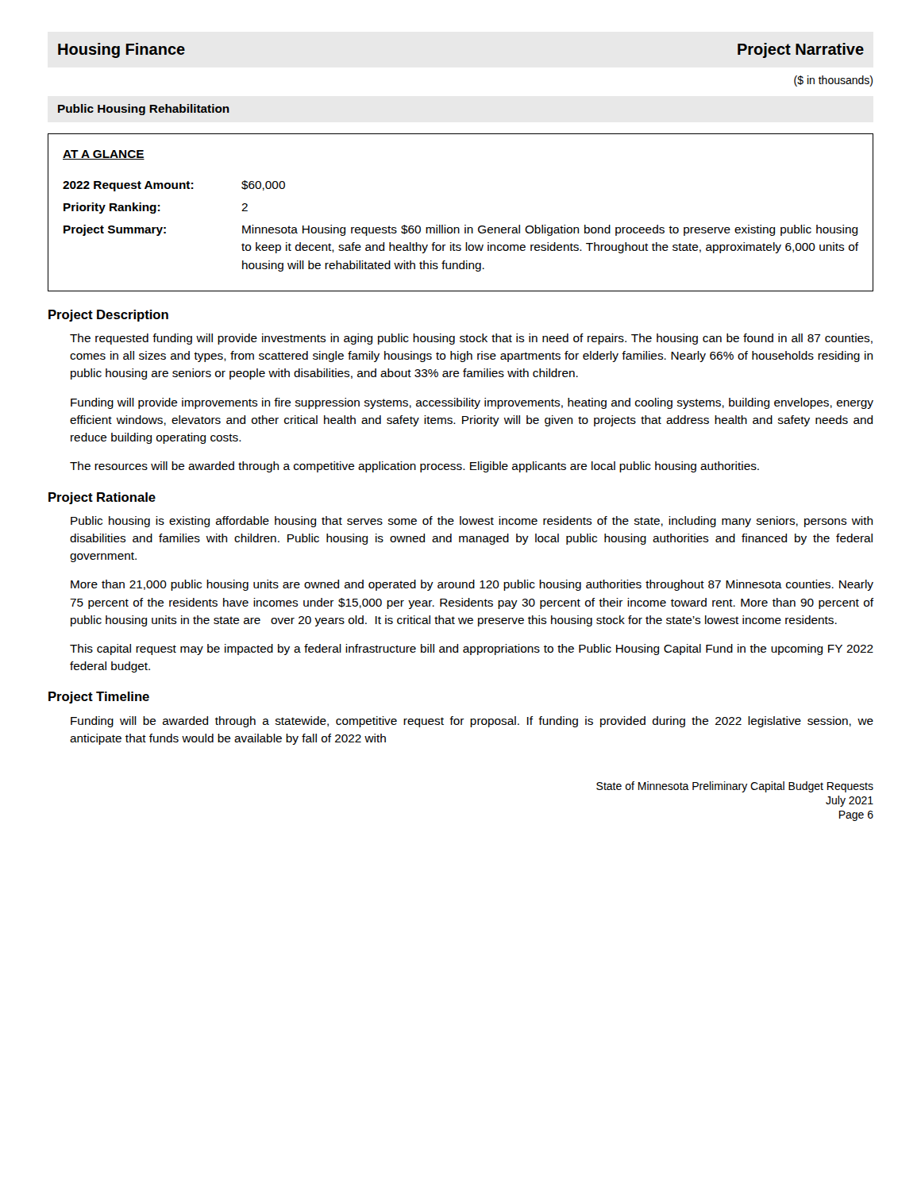Housing Finance Project Narrative
($ in thousands)
Public Housing Rehabilitation
AT A GLANCE
| 2022 Request Amount: | $60,000 |
| Priority Ranking: | 2 |
| Project Summary: | Minnesota Housing requests $60 million in General Obligation bond proceeds to preserve existing public housing to keep it decent, safe and healthy for its low income residents. Throughout the state, approximately 6,000 units of housing will be rehabilitated with this funding. |
Project Description
The requested funding will provide investments in aging public housing stock that is in need of repairs. The housing can be found in all 87 counties, comes in all sizes and types, from scattered single family housings to high rise apartments for elderly families. Nearly 66% of households residing in public housing are seniors or people with disabilities, and about 33% are families with children.
Funding will provide improvements in fire suppression systems, accessibility improvements, heating and cooling systems, building envelopes, energy efficient windows, elevators and other critical health and safety items. Priority will be given to projects that address health and safety needs and reduce building operating costs.
The resources will be awarded through a competitive application process. Eligible applicants are local public housing authorities.
Project Rationale
Public housing is existing affordable housing that serves some of the lowest income residents of the state, including many seniors, persons with disabilities and families with children. Public housing is owned and managed by local public housing authorities and financed by the federal government.
More than 21,000 public housing units are owned and operated by around 120 public housing authorities throughout 87 Minnesota counties. Nearly 75 percent of the residents have incomes under $15,000 per year. Residents pay 30 percent of their income toward rent. More than 90 percent of public housing units in the state are over 20 years old. It is critical that we preserve this housing stock for the state’s lowest income residents.
This capital request may be impacted by a federal infrastructure bill and appropriations to the Public Housing Capital Fund in the upcoming FY 2022 federal budget.
Project Timeline
Funding will be awarded through a statewide, competitive request for proposal. If funding is provided during the 2022 legislative session, we anticipate that funds would be available by fall of 2022 with
State of Minnesota Preliminary Capital Budget Requests
July 2021
Page 6